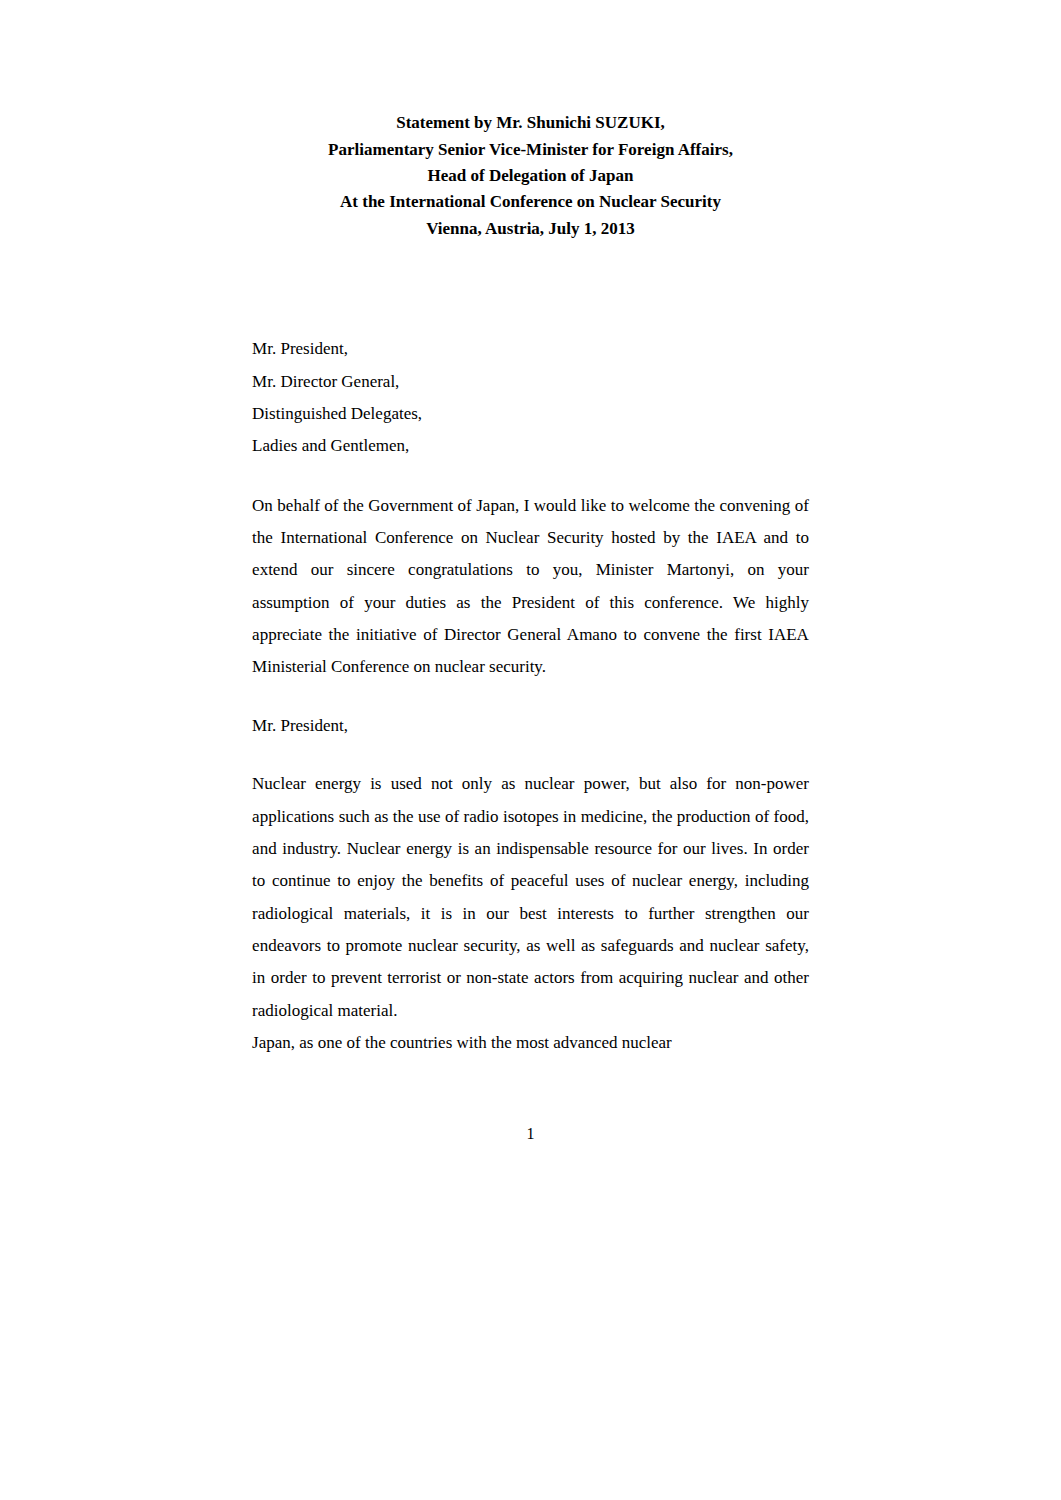Statement by Mr. Shunichi SUZUKI, Parliamentary Senior Vice-Minister for Foreign Affairs, Head of Delegation of Japan At the International Conference on Nuclear Security Vienna, Austria, July 1, 2013
Mr. President, Mr. Director General, Distinguished Delegates, Ladies and Gentlemen,
On behalf of the Government of Japan, I would like to welcome the convening of the International Conference on Nuclear Security hosted by the IAEA and to extend our sincere congratulations to you, Minister Martonyi, on your assumption of your duties as the President of this conference. We highly appreciate the initiative of Director General Amano to convene the first IAEA Ministerial Conference on nuclear security.
Mr. President,
Nuclear energy is used not only as nuclear power, but also for non-power applications such as the use of radio isotopes in medicine, the production of food, and industry. Nuclear energy is an indispensable resource for our lives. In order to continue to enjoy the benefits of peaceful uses of nuclear energy, including radiological materials, it is in our best interests to further strengthen our endeavors to promote nuclear security, as well as safeguards and nuclear safety, in order to prevent terrorist or non-state actors from acquiring nuclear and other radiological material.
Japan, as one of the countries with the most advanced nuclear
1